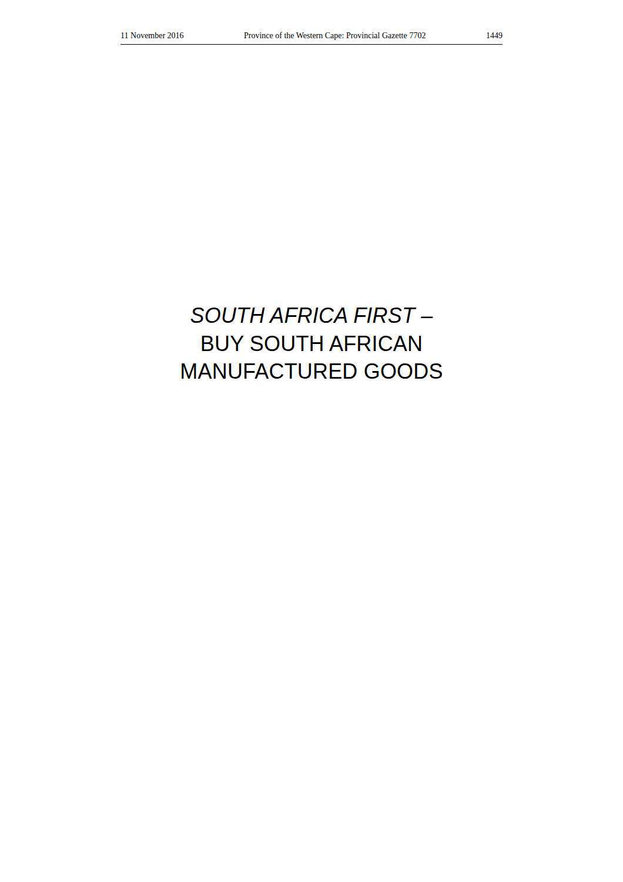11 November 2016
Province of the Western Cape: Provincial Gazette7702
1449
SOUTH AFRICA FIRST –
BUY SOUTH AFRICAN
MANUFACTURED GOODS